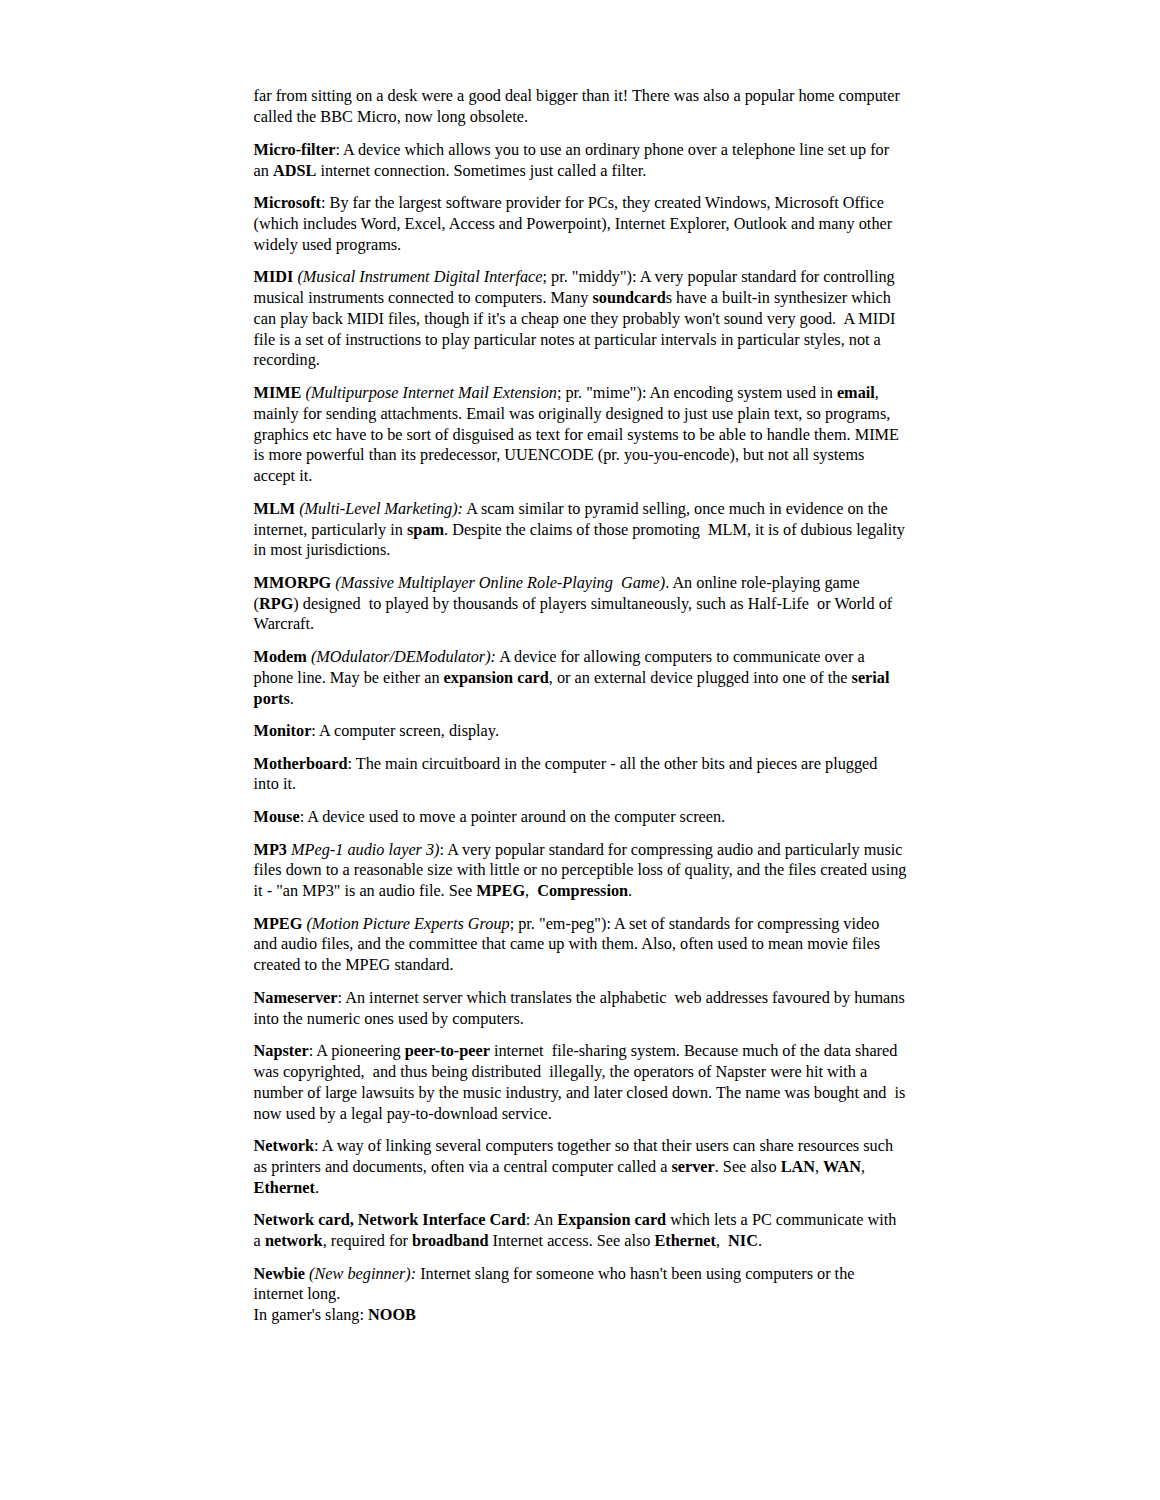far from sitting on a desk were a good deal bigger than it! There was also a popular home computer called the BBC Micro, now long obsolete.
Micro-filter: A device which allows you to use an ordinary phone over a telephone line set up for an ADSL internet connection. Sometimes just called a filter.
Microsoft: By far the largest software provider for PCs, they created Windows, Microsoft Office (which includes Word, Excel, Access and Powerpoint), Internet Explorer, Outlook and many other widely used programs.
MIDI (Musical Instrument Digital Interface; pr. "middy"): A very popular standard for controlling musical instruments connected to computers. Many soundcards have a built-in synthesizer which can play back MIDI files, though if it's a cheap one they probably won't sound very good. A MIDI file is a set of instructions to play particular notes at particular intervals in particular styles, not a recording.
MIME (Multipurpose Internet Mail Extension; pr. "mime"): An encoding system used in email, mainly for sending attachments. Email was originally designed to just use plain text, so programs, graphics etc have to be sort of disguised as text for email systems to be able to handle them. MIME is more powerful than its predecessor, UUENCODE (pr. you-you-encode), but not all systems accept it.
MLM (Multi-Level Marketing): A scam similar to pyramid selling, once much in evidence on the internet, particularly in spam. Despite the claims of those promoting MLM, it is of dubious legality in most jurisdictions.
MMORPG (Massive Multiplayer Online Role-Playing Game). An online role-playing game (RPG) designed to played by thousands of players simultaneously, such as Half-Life or World of Warcraft.
Modem (MOdulator/DEModulator): A device for allowing computers to communicate over a phone line. May be either an expansion card, or an external device plugged into one of the serial ports.
Monitor: A computer screen, display.
Motherboard: The main circuitboard in the computer - all the other bits and pieces are plugged into it.
Mouse: A device used to move a pointer around on the computer screen.
MP3 MPeg-1 audio layer 3): A very popular standard for compressing audio and particularly music files down to a reasonable size with little or no perceptible loss of quality, and the files created using it - "an MP3" is an audio file. See MPEG, Compression.
MPEG (Motion Picture Experts Group; pr. "em-peg"): A set of standards for compressing video and audio files, and the committee that came up with them. Also, often used to mean movie files created to the MPEG standard.
Nameserver: An internet server which translates the alphabetic web addresses favoured by humans into the numeric ones used by computers.
Napster: A pioneering peer-to-peer internet file-sharing system. Because much of the data shared was copyrighted, and thus being distributed illegally, the operators of Napster were hit with a number of large lawsuits by the music industry, and later closed down. The name was bought and is now used by a legal pay-to-download service.
Network: A way of linking several computers together so that their users can share resources such as printers and documents, often via a central computer called a server. See also LAN, WAN, Ethernet.
Network card, Network Interface Card: An Expansion card which lets a PC communicate with a network, required for broadband Internet access. See also Ethernet, NIC.
Newbie (New beginner): Internet slang for someone who hasn't been using computers or the internet long.
In gamer's slang: NOOB